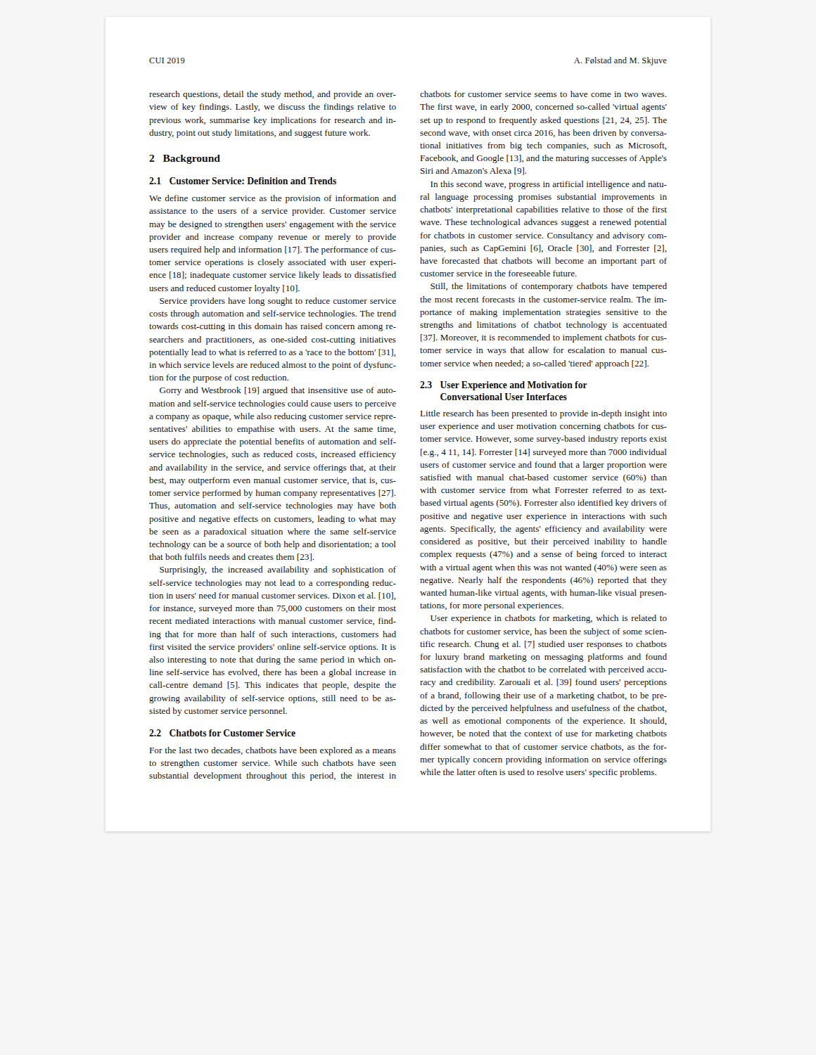CUI 2019
A. Følstad and M. Skjuve
research questions, detail the study method, and provide an overview of key findings. Lastly, we discuss the findings relative to previous work, summarise key implications for research and industry, point out study limitations, and suggest future work.
2 Background
2.1 Customer Service: Definition and Trends
We define customer service as the provision of information and assistance to the users of a service provider. Customer service may be designed to strengthen users' engagement with the service provider and increase company revenue or merely to provide users required help and information [17]. The performance of customer service operations is closely associated with user experience [18]; inadequate customer service likely leads to dissatisfied users and reduced customer loyalty [10].
Service providers have long sought to reduce customer service costs through automation and self-service technologies. The trend towards cost-cutting in this domain has raised concern among researchers and practitioners, as one-sided cost-cutting initiatives potentially lead to what is referred to as a 'race to the bottom' [31], in which service levels are reduced almost to the point of dysfunction for the purpose of cost reduction.
Gorry and Westbrook [19] argued that insensitive use of automation and self-service technologies could cause users to perceive a company as opaque, while also reducing customer service representatives' abilities to empathise with users. At the same time, users do appreciate the potential benefits of automation and self-service technologies, such as reduced costs, increased efficiency and availability in the service, and service offerings that, at their best, may outperform even manual customer service, that is, customer service performed by human company representatives [27]. Thus, automation and self-service technologies may have both positive and negative effects on customers, leading to what may be seen as a paradoxical situation where the same self-service technology can be a source of both help and disorientation; a tool that both fulfils needs and creates them [23].
Surprisingly, the increased availability and sophistication of self-service technologies may not lead to a corresponding reduction in users' need for manual customer services. Dixon et al. [10], for instance, surveyed more than 75,000 customers on their most recent mediated interactions with manual customer service, finding that for more than half of such interactions, customers had first visited the service providers' online self-service options. It is also interesting to note that during the same period in which online self-service has evolved, there has been a global increase in call-centre demand [5]. This indicates that people, despite the growing availability of self-service options, still need to be assisted by customer service personnel.
2.2 Chatbots for Customer Service
For the last two decades, chatbots have been explored as a means to strengthen customer service. While such chatbots have seen substantial development throughout this period, the interest in chatbots for customer service seems to have come in two waves. The first wave, in early 2000, concerned so-called 'virtual agents' set up to respond to frequently asked questions [21, 24, 25]. The second wave, with onset circa 2016, has been driven by conversational initiatives from big tech companies, such as Microsoft, Facebook, and Google [13], and the maturing successes of Apple's Siri and Amazon's Alexa [9].
In this second wave, progress in artificial intelligence and natural language processing promises substantial improvements in chatbots' interpretational capabilities relative to those of the first wave. These technological advances suggest a renewed potential for chatbots in customer service. Consultancy and advisory companies, such as CapGemini [6], Oracle [30], and Forrester [2], have forecasted that chatbots will become an important part of customer service in the foreseeable future.
Still, the limitations of contemporary chatbots have tempered the most recent forecasts in the customer-service realm. The importance of making implementation strategies sensitive to the strengths and limitations of chatbot technology is accentuated [37]. Moreover, it is recommended to implement chatbots for customer service in ways that allow for escalation to manual customer service when needed; a so-called 'tiered' approach [22].
2.3 User Experience and Motivation for
Conversational User Interfaces
Little research has been presented to provide in-depth insight into user experience and user motivation concerning chatbots for customer service. However, some survey-based industry reports exist [e.g., 4 11, 14]. Forrester [14] surveyed more than 7000 individual users of customer service and found that a larger proportion were satisfied with manual chat-based customer service (60%) than with customer service from what Forrester referred to as text-based virtual agents (50%). Forrester also identified key drivers of positive and negative user experience in interactions with such agents. Specifically, the agents' efficiency and availability were considered as positive, but their perceived inability to handle complex requests (47%) and a sense of being forced to interact with a virtual agent when this was not wanted (40%) were seen as negative. Nearly half the respondents (46%) reported that they wanted human-like virtual agents, with human-like visual presentations, for more personal experiences.
User experience in chatbots for marketing, which is related to chatbots for customer service, has been the subject of some scientific research. Chung et al. [7] studied user responses to chatbots for luxury brand marketing on messaging platforms and found satisfaction with the chatbot to be correlated with perceived accuracy and credibility. Zarouali et al. [39] found users' perceptions of a brand, following their use of a marketing chatbot, to be predicted by the perceived helpfulness and usefulness of the chatbot, as well as emotional components of the experience. It should, however, be noted that the context of use for marketing chatbots differ somewhat to that of customer service chatbots, as the former typically concern providing information on service offerings while the latter often is used to resolve users' specific problems.